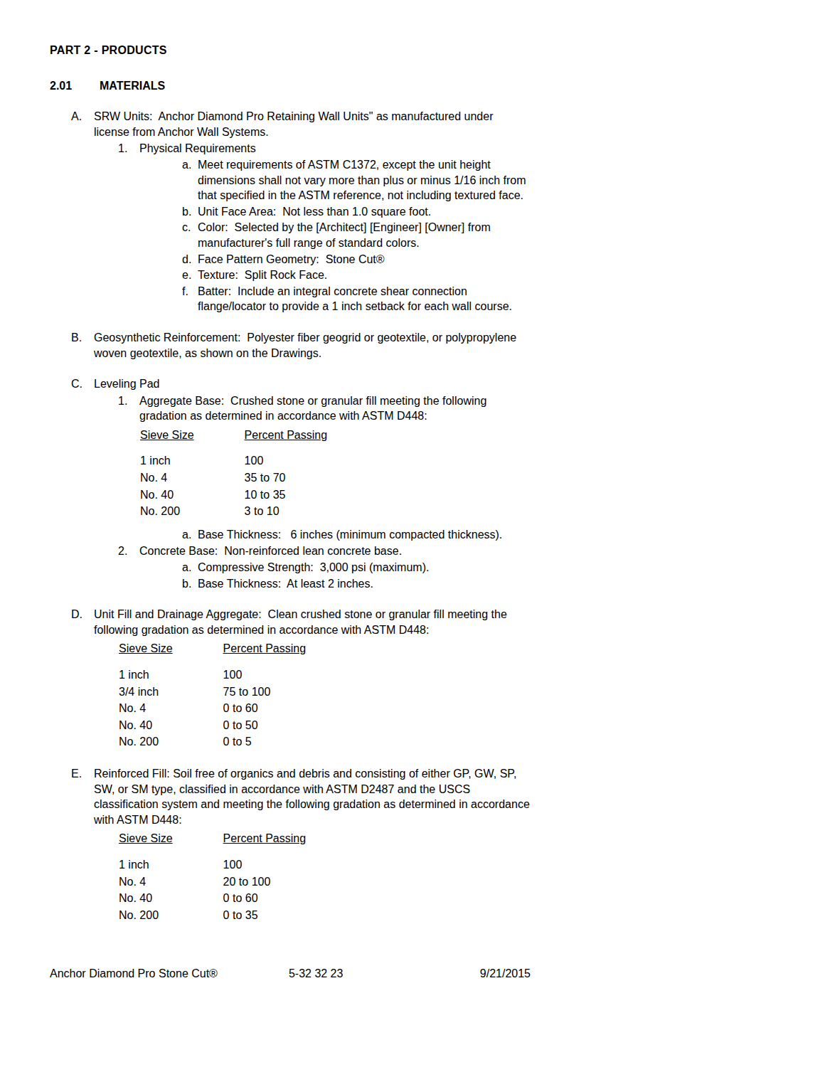PART 2 - PRODUCTS
2.01 MATERIALS
A. SRW Units: Anchor Diamond Pro Retaining Wall Units" as manufactured under license from Anchor Wall Systems.
1. Physical Requirements
a. Meet requirements of ASTM C1372, except the unit height dimensions shall not vary more than plus or minus 1/16 inch from that specified in the ASTM reference, not including textured face.
b. Unit Face Area: Not less than 1.0 square foot.
c. Color: Selected by the [Architect] [Engineer] [Owner] from manufacturer's full range of standard colors.
d. Face Pattern Geometry: Stone Cut®
e. Texture: Split Rock Face.
f. Batter: Include an integral concrete shear connection flange/locator to provide a 1 inch setback for each wall course.
B. Geosynthetic Reinforcement: Polyester fiber geogrid or geotextile, or polypropylene woven geotextile, as shown on the Drawings.
C. Leveling Pad
1. Aggregate Base: Crushed stone or granular fill meeting the following gradation as determined in accordance with ASTM D448:
| Sieve Size | Percent Passing |
| --- | --- |
| 1 inch | 100 |
| No. 4 | 35 to 70 |
| No. 40 | 10 to 35 |
| No. 200 | 3 to 10 |
a. Base Thickness: 6 inches (minimum compacted thickness).
2. Concrete Base: Non-reinforced lean concrete base.
a. Compressive Strength: 3,000 psi (maximum).
b. Base Thickness: At least 2 inches.
D. Unit Fill and Drainage Aggregate: Clean crushed stone or granular fill meeting the following gradation as determined in accordance with ASTM D448:
| Sieve Size | Percent Passing |
| --- | --- |
| 1 inch | 100 |
| 3/4 inch | 75 to 100 |
| No. 4 | 0 to 60 |
| No. 40 | 0 to 50 |
| No. 200 | 0 to 5 |
E. Reinforced Fill: Soil free of organics and debris and consisting of either GP, GW, SP, SW, or SM type, classified in accordance with ASTM D2487 and the USCS classification system and meeting the following gradation as determined in accordance with ASTM D448:
| Sieve Size | Percent Passing |
| --- | --- |
| 1 inch | 100 |
| No. 4 | 20 to 100 |
| No. 40 | 0 to 60 |
| No. 200 | 0 to 35 |
Anchor Diamond Pro Stone Cut® 5-32 32 23 9/21/2015